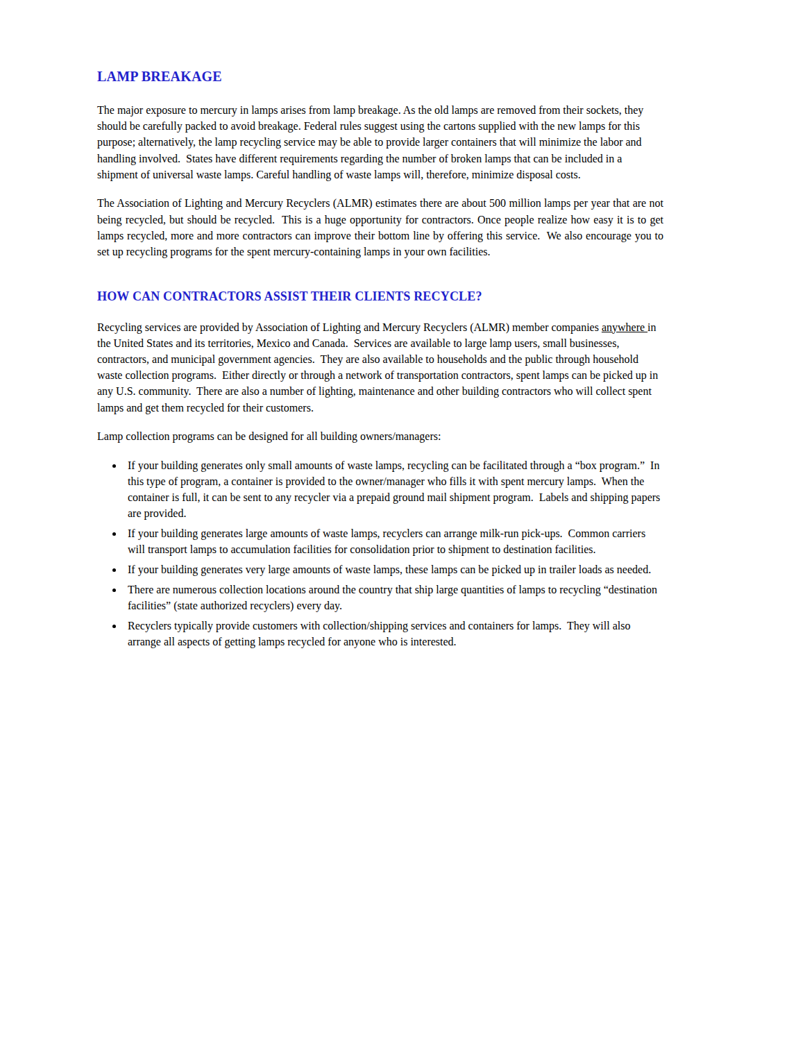LAMP BREAKAGE
The major exposure to mercury in lamps arises from lamp breakage. As the old lamps are removed from their sockets, they should be carefully packed to avoid breakage. Federal rules suggest using the cartons supplied with the new lamps for this purpose; alternatively, the lamp recycling service may be able to provide larger containers that will minimize the labor and handling involved. States have different requirements regarding the number of broken lamps that can be included in a shipment of universal waste lamps. Careful handling of waste lamps will, therefore, minimize disposal costs.
The Association of Lighting and Mercury Recyclers (ALMR) estimates there are about 500 million lamps per year that are not being recycled, but should be recycled. This is a huge opportunity for contractors. Once people realize how easy it is to get lamps recycled, more and more contractors can improve their bottom line by offering this service. We also encourage you to set up recycling programs for the spent mercury-containing lamps in your own facilities.
HOW CAN CONTRACTORS ASSIST THEIR CLIENTS RECYCLE?
Recycling services are provided by Association of Lighting and Mercury Recyclers (ALMR) member companies anywhere in the United States and its territories, Mexico and Canada. Services are available to large lamp users, small businesses, contractors, and municipal government agencies. They are also available to households and the public through household waste collection programs. Either directly or through a network of transportation contractors, spent lamps can be picked up in any U.S. community. There are also a number of lighting, maintenance and other building contractors who will collect spent lamps and get them recycled for their customers.
Lamp collection programs can be designed for all building owners/managers:
If your building generates only small amounts of waste lamps, recycling can be facilitated through a “box program.” In this type of program, a container is provided to the owner/manager who fills it with spent mercury lamps. When the container is full, it can be sent to any recycler via a prepaid ground mail shipment program. Labels and shipping papers are provided.
If your building generates large amounts of waste lamps, recyclers can arrange milk-run pick-ups. Common carriers will transport lamps to accumulation facilities for consolidation prior to shipment to destination facilities.
If your building generates very large amounts of waste lamps, these lamps can be picked up in trailer loads as needed.
There are numerous collection locations around the country that ship large quantities of lamps to recycling “destination facilities” (state authorized recyclers) every day.
Recyclers typically provide customers with collection/shipping services and containers for lamps. They will also arrange all aspects of getting lamps recycled for anyone who is interested.